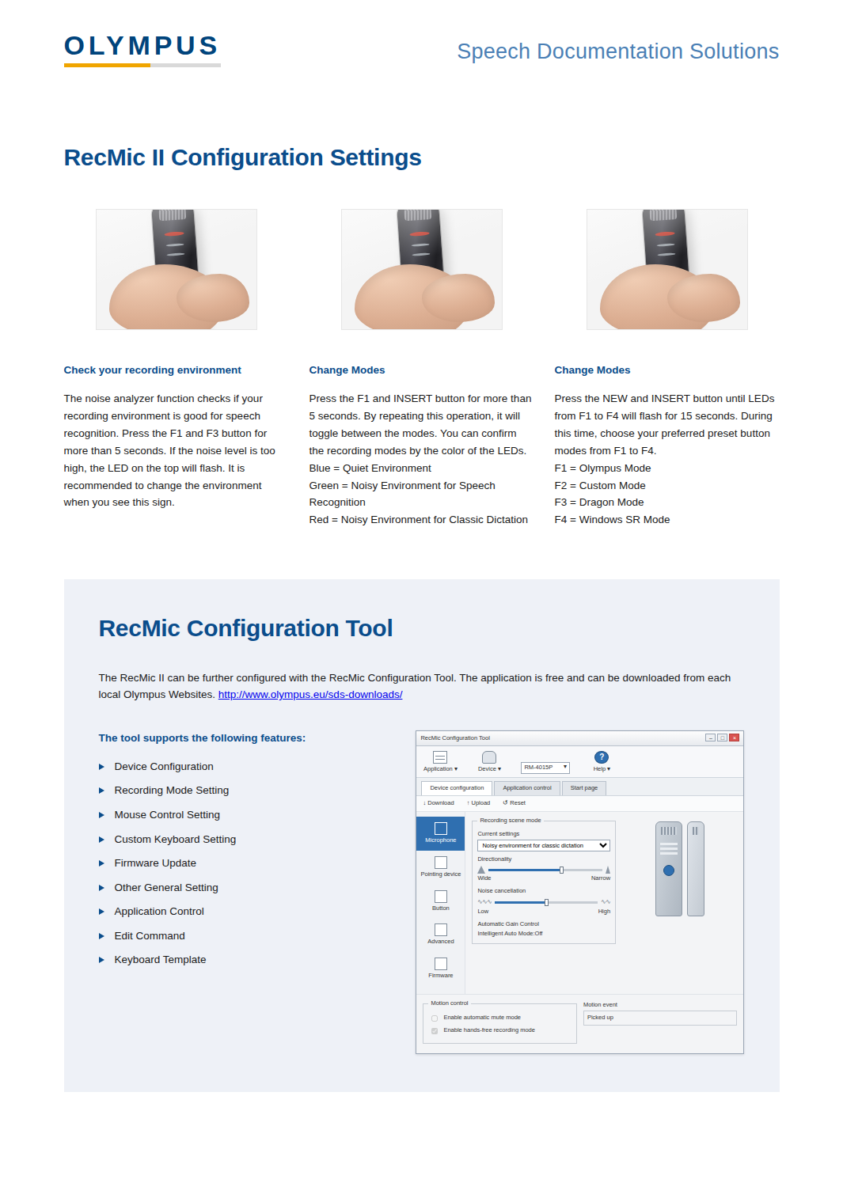OLYMPUS
Speech Documentation Solutions
RecMic II Configuration Settings
Check your recording environment
The noise analyzer function checks if your recording environment is good for speech recognition. Press the F1 and F3 button for more than 5 seconds. If the noise level is too high, the LED on the top will flash. It is recommended to change the environment when you see this sign.
Change Modes
Press the F1 and INSERT button for more than 5 seconds. By repeating this operation, it will toggle between the modes. You can confirm the recording modes by the color of the LEDs.
Blue = Quiet Environment
Green = Noisy Environment for Speech Recognition
Red = Noisy Environment for Classic Dictation
Change Modes
Press the NEW and INSERT button until LEDs from F1 to F4 will flash for 15 seconds. During this time, choose your preferred preset button modes from F1 to F4.
F1 = Olympus Mode
F2 = Custom Mode
F3 = Dragon Mode
F4 = Windows SR Mode
RecMic Configuration Tool
The RecMic II can be further configured with the RecMic Configuration Tool. The application is free and can be downloaded from each local Olympus Websites. http://www.olympus.eu/sds-downloads/
The tool supports the following features:
Device Configuration
Recording Mode Setting
Mouse Control Setting
Custom Keyboard Setting
Firmware Update
Other General Setting
Application Control
Edit Command
Keyboard Template
RecMic Configuration Tool –□×
Application ▾
Device ▾
RM-4015P
Help ▾
Device configuration
Application control
Start page
↓ Download ↑ Upload ↺ Reset
Microphone
Pointing device
Button
Advanced
Firmware
Recording scene mode
Current settings
Noisy environment for classic dictation
Directionality
Wide Narrow
Noise cancellation
∿∿∿ ∿∿
Low High
Automatic Gain Control
Intelligent Auto Mode:Off
Motion control Enable automatic mute mode Enable hands-free recording mode
Motion event
Picked up